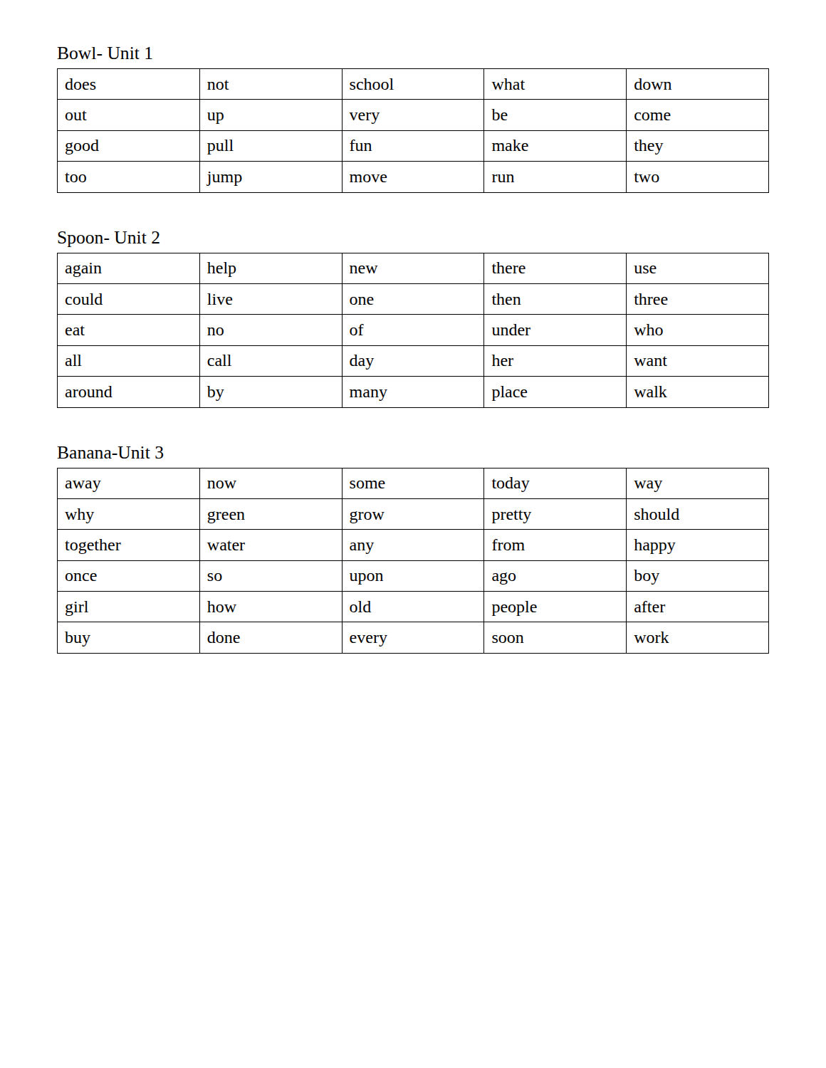Bowl- Unit 1
| does | not | school | what | down |
| out | up | very | be | come |
| good | pull | fun | make | they |
| too | jump | move | run | two |
Spoon- Unit 2
| again | help | new | there | use |
| could | live | one | then | three |
| eat | no | of | under | who |
| all | call | day | her | want |
| around | by | many | place | walk |
Banana-Unit 3
| away | now | some | today | way |
| why | green | grow | pretty | should |
| together | water | any | from | happy |
| once | so | upon | ago | boy |
| girl | how | old | people | after |
| buy | done | every | soon | work |